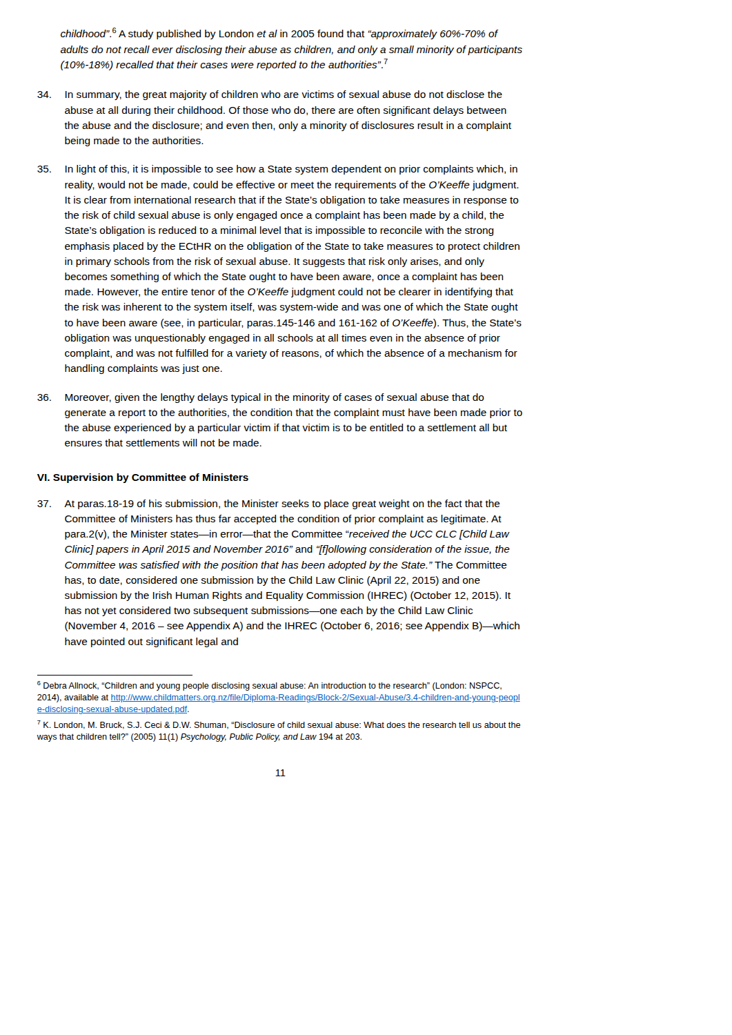childhood”.6 A study published by London et al in 2005 found that “approximately 60%-70% of adults do not recall ever disclosing their abuse as children, and only a small minority of participants (10%-18%) recalled that their cases were reported to the authorities”.7
34. In summary, the great majority of children who are victims of sexual abuse do not disclose the abuse at all during their childhood. Of those who do, there are often significant delays between the abuse and the disclosure; and even then, only a minority of disclosures result in a complaint being made to the authorities.
35. In light of this, it is impossible to see how a State system dependent on prior complaints which, in reality, would not be made, could be effective or meet the requirements of the O’Keeffe judgment. It is clear from international research that if the State’s obligation to take measures in response to the risk of child sexual abuse is only engaged once a complaint has been made by a child, the State’s obligation is reduced to a minimal level that is impossible to reconcile with the strong emphasis placed by the ECtHR on the obligation of the State to take measures to protect children in primary schools from the risk of sexual abuse. It suggests that risk only arises, and only becomes something of which the State ought to have been aware, once a complaint has been made. However, the entire tenor of the O’Keeffe judgment could not be clearer in identifying that the risk was inherent to the system itself, was system-wide and was one of which the State ought to have been aware (see, in particular, paras.145-146 and 161-162 of O’Keeffe). Thus, the State’s obligation was unquestionably engaged in all schools at all times even in the absence of prior complaint, and was not fulfilled for a variety of reasons, of which the absence of a mechanism for handling complaints was just one.
36. Moreover, given the lengthy delays typical in the minority of cases of sexual abuse that do generate a report to the authorities, the condition that the complaint must have been made prior to the abuse experienced by a particular victim if that victim is to be entitled to a settlement all but ensures that settlements will not be made.
VI. Supervision by Committee of Ministers
37. At paras.18-19 of his submission, the Minister seeks to place great weight on the fact that the Committee of Ministers has thus far accepted the condition of prior complaint as legitimate. At para.2(v), the Minister states—in error—that the Committee “received the UCC CLC [Child Law Clinic] papers in April 2015 and November 2016” and “[f]ollowing consideration of the issue, the Committee was satisfied with the position that has been adopted by the State.” The Committee has, to date, considered one submission by the Child Law Clinic (April 22, 2015) and one submission by the Irish Human Rights and Equality Commission (IHREC) (October 12, 2015). It has not yet considered two subsequent submissions—one each by the Child Law Clinic (November 4, 2016 – see Appendix A) and the IHREC (October 6, 2016; see Appendix B)—which have pointed out significant legal and
6 Debra Allnock, “Children and young people disclosing sexual abuse: An introduction to the research” (London: NSPCC, 2014), available at http://www.childmatters.org.nz/file/Diploma-Readings/Block-2/Sexual-Abuse/3.4-children-and-young-people-disclosing-sexual-abuse-updated.pdf.
7 K. London, M. Bruck, S.J. Ceci & D.W. Shuman, “Disclosure of child sexual abuse: What does the research tell us about the ways that children tell?” (2005) 11(1) Psychology, Public Policy, and Law 194 at 203.
11